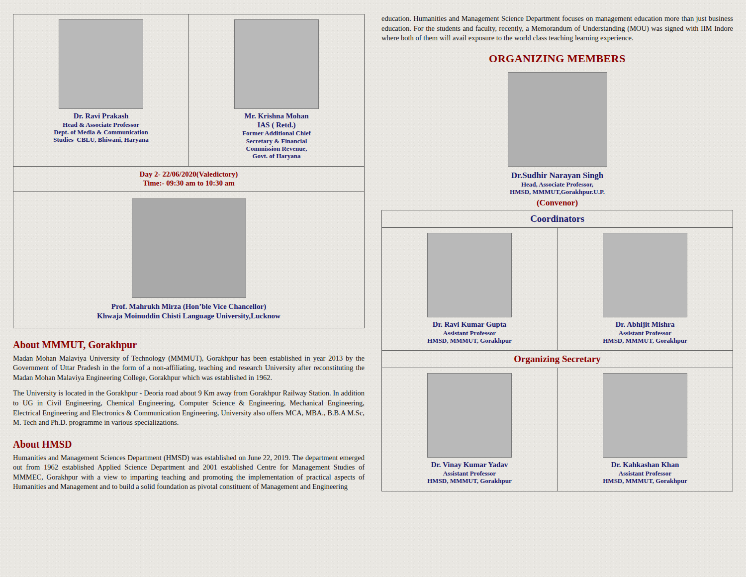| Dr. Ravi Prakash Head & Associate Professor Dept. of Media & Communication Studies CBLU, Bhiwani, Haryana | Mr. Krishna Mohan IAS ( Retd.) Former Additional Chief Secretary & Financial Commission Revenue, Govt. of Haryana |
| Day 2- 22/06/2020(Valedictory) Time:- 09:30 am to 10:30 am |
| Prof. Mahrukh Mirza (Hon’ble Vice Chancellor) Khwaja Moinuddin Chisti Language University,Lucknow |
About MMMUT, Gorakhpur
Madan Mohan Malaviya University of Technology (MMMUT), Gorakhpur has been established in year 2013 by the Government of Uttar Pradesh in the form of a non-affiliating, teaching and research University after reconstituting the Madan Mohan Malaviya Engineering College, Gorakhpur which was established in 1962.
The University is located in the Gorakhpur - Deoria road about 9 Km away from Gorakhpur Railway Station. In addition to UG in Civil Engineering, Chemical Engineering, Computer Science & Engineering, Mechanical Engineering, Electrical Engineering and Electronics & Communication Engineering, University also offers MCA, MBA., B.B.A M.Sc, M. Tech and Ph.D. programme in various specializations.
About HMSD
Humanities and Management Sciences Department (HMSD) was established on June 22, 2019. The department emerged out from 1962 established Applied Science Department and 2001 established Centre for Management Studies of MMMEC, Gorakhpur with a view to imparting teaching and promoting the implementation of practical aspects of Humanities and Management and to build a solid foundation as pivotal constituent of Management and Engineering
education. Humanities and Management Science Department focuses on management education more than just business education. For the students and faculty, recently, a Memorandum of Understanding (MOU) was signed with IIM Indore where both of them will avail exposure to the world class teaching learning experience.
ORGANIZING MEMBERS
Dr.Sudhir Narayan Singh
Head, Associate Professor,
HMSD, MMMUT,Gorakhpur.U.P.
(Convenor)
| Coordinators |
| Dr. Ravi Kumar Gupta Assistant Professor HMSD, MMMUT, Gorakhpur | Dr. Abhijit Mishra Assistant Professor HMSD, MMMUT, Gorakhpur |
| Organizing Secretary |
| Dr. Vinay Kumar Yadav Assistant Professor HMSD, MMMUT, Gorakhpur | Dr. Kahkashan Khan Assistant Professor HMSD, MMMUT, Gorakhpur |